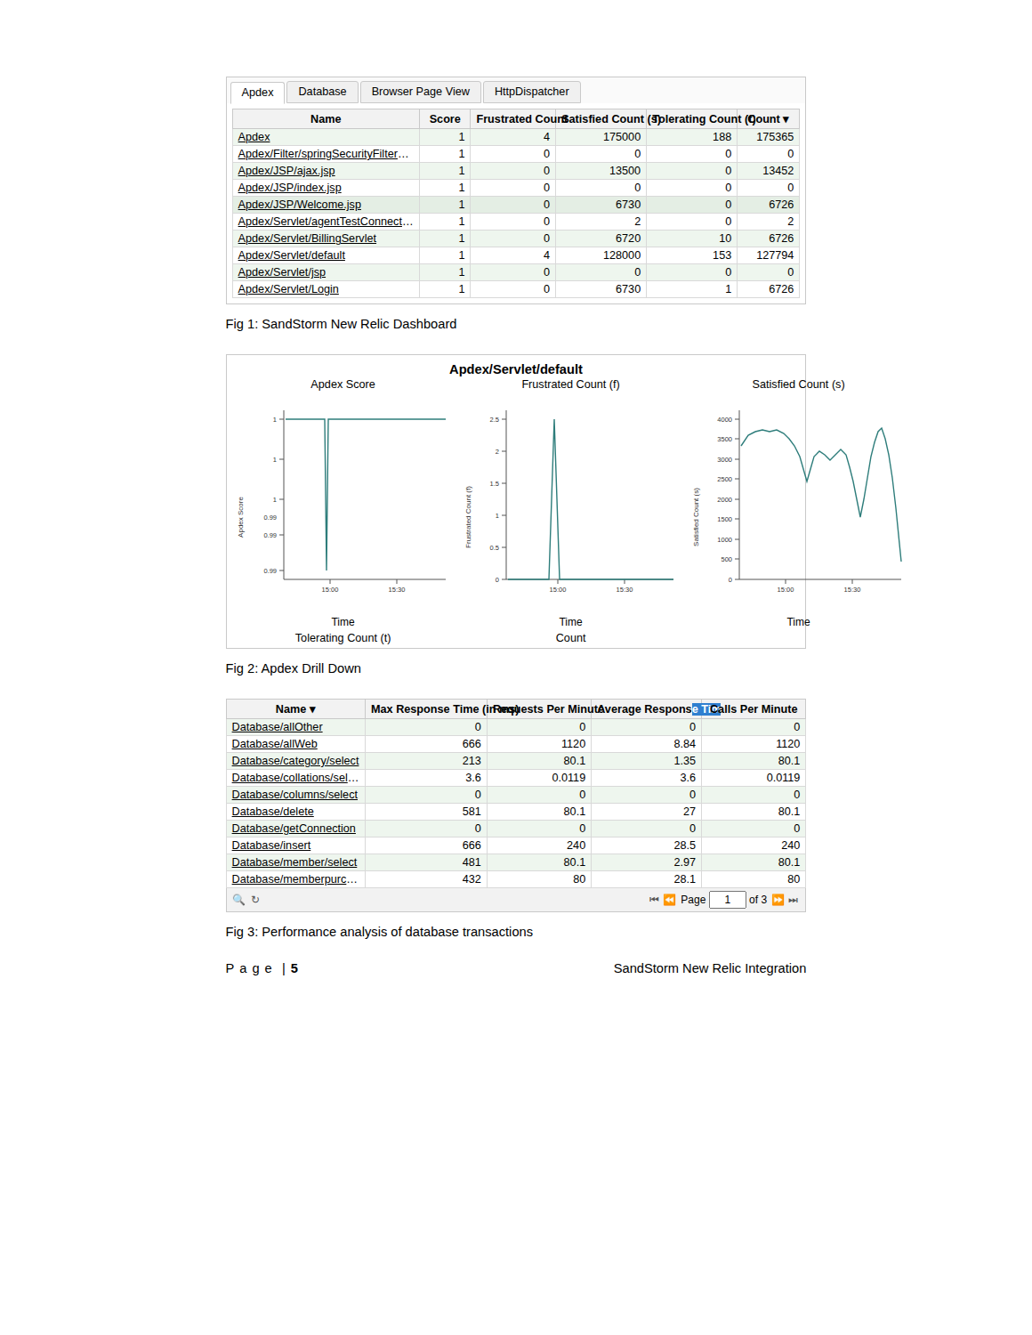Apdex
Database
Browser Page View
HttpDispatcher
| Name | Score | Frustrated Count | Satisfied Count (s) | Tolerating Count (t) | Count ▾ |
| --- | --- | --- | --- | --- | --- |
| Apdex | 1 | 4 | 175000 | 188 | 175365 |
| Apdex/Filter/springSecurityFilterChain | 1 | 0 | 0 | 0 | 0 |
| Apdex/JSP/ajax.jsp | 1 | 0 | 13500 | 0 | 13452 |
| Apdex/JSP/index.jsp | 1 | 0 | 0 | 0 | 0 |
| Apdex/JSP/Welcome.jsp | 1 | 0 | 6730 | 0 | 6726 |
| Apdex/Servlet/agentTestConnectionServlet | 1 | 0 | 2 | 0 | 2 |
| Apdex/Servlet/BillingServlet | 1 | 0 | 6720 | 10 | 6726 |
| Apdex/Servlet/default | 1 | 4 | 128000 | 153 | 127794 |
| Apdex/Servlet/jsp | 1 | 0 | 0 | 0 | 0 |
| Apdex/Servlet/Login | 1 | 0 | 6730 | 1 | 6726 |
Fig 1: SandStorm New Relic Dashboard
Apdex/Servlet/default
Apdex Score
Apdex Score 1 1 1 0.99 0.99 0.99 15:00 15:30
Time
Tolerating Count (t)
Frustrated Count (f)
Frustrated Count (f) 2.5 2 1.5 1 0.5 0 15:00 15:30
Time
Count
Satisfied Count (s)
Satisfied Count (s) 4000 3500 3000 2500 2000 1500 1000 500 0 15:00 15:30
Time
Fig 2: Apdex Drill Down
| Name ▾ | Max Response Time (in ms) | Requests Per Minute | Average Respons e Tim | Calls Per Minute |
| --- | --- | --- | --- | --- |
| Database/allOther | 0 | 0 | 0 | 0 |
| Database/allWeb | 666 | 1120 | 8.84 | 1120 |
| Database/category/select | 213 | 80.1 | 1.35 | 80.1 |
| Database/collations/select | 3.6 | 0.0119 | 3.6 | 0.0119 |
| Database/columns/select | 0 | 0 | 0 | 0 |
| Database/delete | 581 | 80.1 | 27 | 80.1 |
| Database/getConnection | 0 | 0 | 0 | 0 |
| Database/insert | 666 | 240 | 28.5 | 240 |
| Database/member/select | 481 | 80.1 | 2.97 | 80.1 |
| Database/memberpurchase/insert | 432 | 80 | 28.1 | 80 |
🔍↻
⏮⏪ Page of 3 ⏩⏭
Fig 3: Performance analysis of database transactions
P a g e | 5
SandStorm New Relic Integration